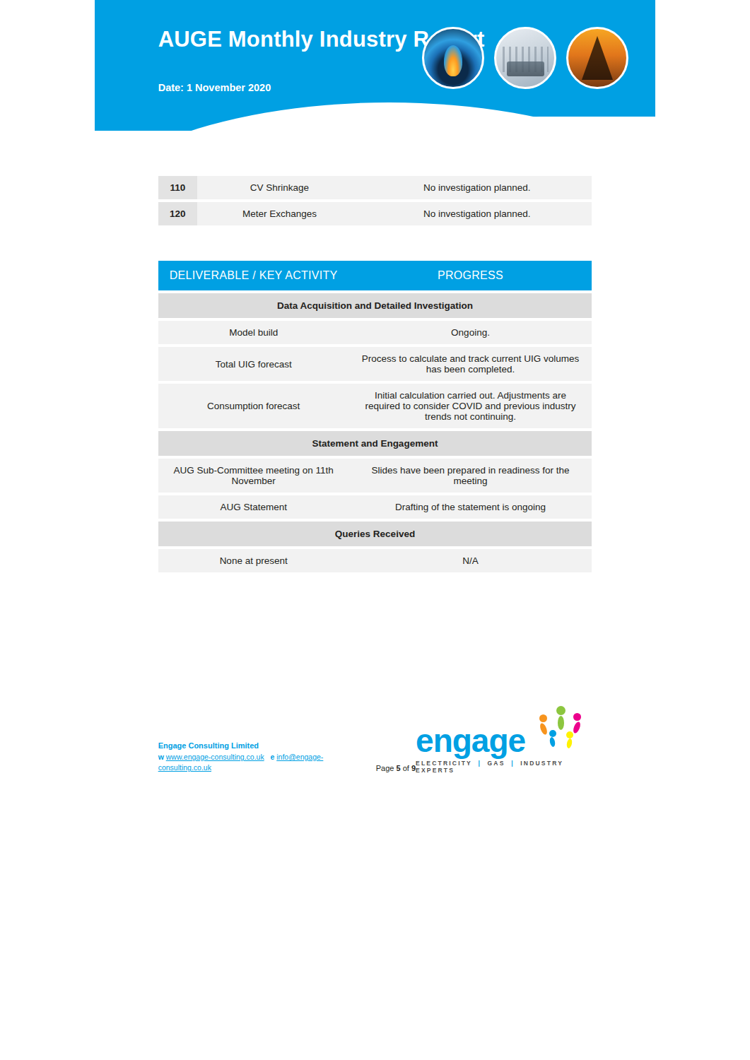AUGE Monthly Industry Report
Date: 1 November 2020
| 110 | CV Shrinkage | No investigation planned. |
| 120 | Meter Exchanges | No investigation planned. |
| DELIVERABLE / KEY ACTIVITY | PROGRESS |
| --- | --- |
| Data Acquisition and Detailed Investigation |
| Model build | Ongoing. |
| Total UIG forecast | Process to calculate and track current UIG volumes has been completed. |
| Consumption forecast | Initial calculation carried out. Adjustments are required to consider COVID and previous industry trends not continuing. |
| Statement and Engagement |
| AUG Sub-Committee meeting on 11th November | Slides have been prepared in readiness for the meeting |
| AUG Statement | Drafting of the statement is ongoing |
| Queries Received |
| None at present | N/A |
Engage Consulting Limited
w www.engage-consulting.co.uk e info@engage-consulting.co.uk
Page 5 of 9
engage
ELECTRICITY | GAS | INDUSTRY EXPERTS